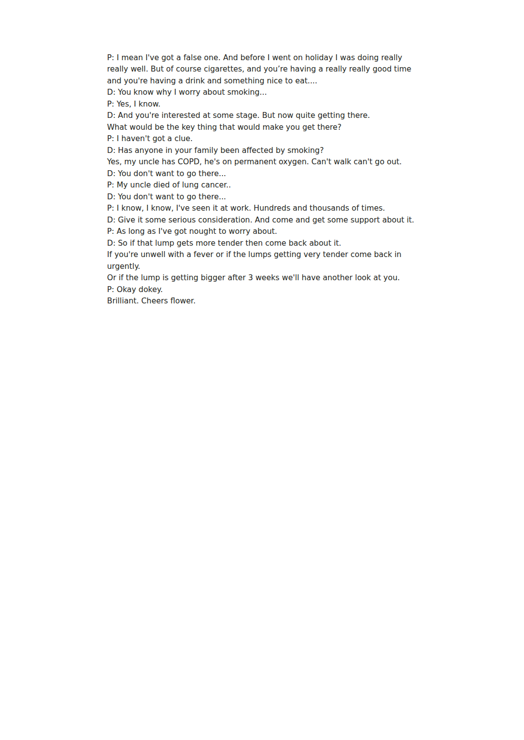P: I mean I've got a false one. And before I went on holiday I was doing really really well. But of course cigarettes, and you’re having a really really good time and you're having a drink and something nice to eat....
D: You know why I worry about smoking...
P: Yes, I know.
D: And you're interested at some stage. But now quite getting there.
What would be the key thing that would make you get there?
P: I haven't got a clue.
D: Has anyone in your family been affected by smoking?
Yes, my uncle has COPD, he's on permanent oxygen. Can't walk can't go out.
D: You don't want to go there...
P: My uncle died of lung cancer..
D: You don't want to go there...
P: I know, I know, I've seen it at work. Hundreds and thousands of times.
D: Give it some serious consideration. And come and get some support about it.
P: As long as I've got nought to worry about.
D: So if that lump gets more tender then come back about it.
If you're unwell with a fever or if the lumps getting very tender come back in urgently.
Or if the lump is getting bigger after 3 weeks we'll have another look at you.
P: Okay dokey.
Brilliant. Cheers flower.